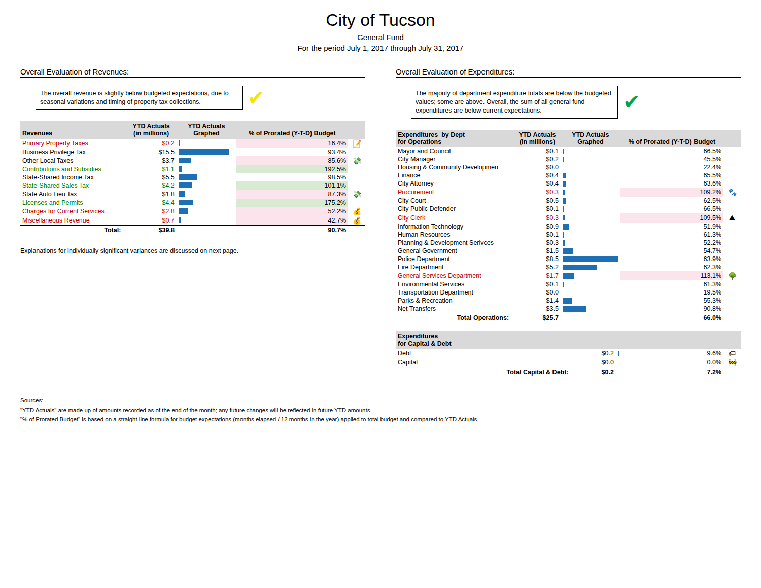City of Tucson
General Fund
For the period July 1, 2017 through July 31, 2017
Overall Evaluation of Revenues:
The overall revenue is slightly below budgeted expectations, due to seasonal variations and timing of property tax collections.
✔
| Revenues | YTD Actuals (in millions) | YTD Actuals Graphed | % of Prorated (Y-T-D) Budget | |
| --- | --- | --- | --- | --- |
| Primary Property Taxes | $0.2 | | 16.4% | 📝 |
| Business Privilege Tax | $15.5 | | 93.4% | |
| Other Local Taxes | $3.7 | | 85.6% | 💸 |
| Contributions and Subsidies | $1.1 | | 192.5% | |
| State-Shared Income Tax | $5.5 | | 98.5% | |
| State-Shared Sales Tax | $4.2 | | 101.1% | |
| State Auto Lieu Tax | $1.8 | | 87.3% | 💸 |
| Licenses and Permits | $4.4 | | 175.2% | |
| Charges for Current Services | $2.8 | | 52.2% | 💰 |
| Miscellaneous Revenue | $0.7 | | 42.7% | 💰 |
| Total: | $39.8 | | 90.7% | |
Explanations for individually significant variances are discussed on next page.
Overall Evaluation of Expenditures:
The majority of department expenditure totals are below the budgeted values; some are above. Overall, the sum of all general fund expenditures are below current expectations.
✔
| Expenditures by Dept for Operations | YTD Actuals (in millions) | YTD Actuals Graphed | % of Prorated (Y-T-D) Budget | |
| --- | --- | --- | --- | --- |
| Mayor and Council | $0.1 | | 66.5% | |
| City Manager | $0.2 | | 45.5% | |
| Housing & Community Developmen | $0.0 | | 22.4% | |
| Finance | $0.4 | | 65.5% | |
| City Attorney | $0.4 | | 63.6% | |
| Procurement | $0.3 | | 109.2% | 🐾 |
| City Court | $0.5 | | 62.5% | |
| City Public Defender | $0.1 | | 66.5% | |
| City Clerk | $0.3 | | 109.5% | ⛰ |
| Information Technology | $0.9 | | 51.9% | |
| Human Resources | $0.1 | | 61.3% | |
| Planning & Development Serivces | $0.3 | | 52.2% | |
| General Government | $1.5 | | 54.7% | |
| Police Department | $8.5 | | 63.9% | |
| Fire Department | $5.2 | | 62.3% | |
| General Services Department | $1.7 | | 113.1% | 🌳 |
| Environmental Services | $0.1 | | 61.3% | |
| Transportation Department | $0.0 | | 19.5% | |
| Parks & Recreation | $1.4 | | 55.3% | |
| Net Transfers | $3.5 | | 90.8% | |
| Total Operations: | $25.7 | | 66.0% | |
| Expenditures for Capital & Debt | | | | |
| --- | --- | --- | --- | --- |
| Debt | $0.2 | | 9.6% | 🏷 |
| Capital | $0.0 | | 0.0% | 🚧 |
| Total Capital & Debt: | $0.2 | | 7.2% | |
Sources:
"YTD Actuals" are made up of amounts recorded as of the end of the month; any future changes will be reflected in future YTD amounts.
"% of Prorated Budget" is based on a straight line formula for budget expectations (months elapsed / 12 months in the year) applied to total budget and compared to YTD Actuals